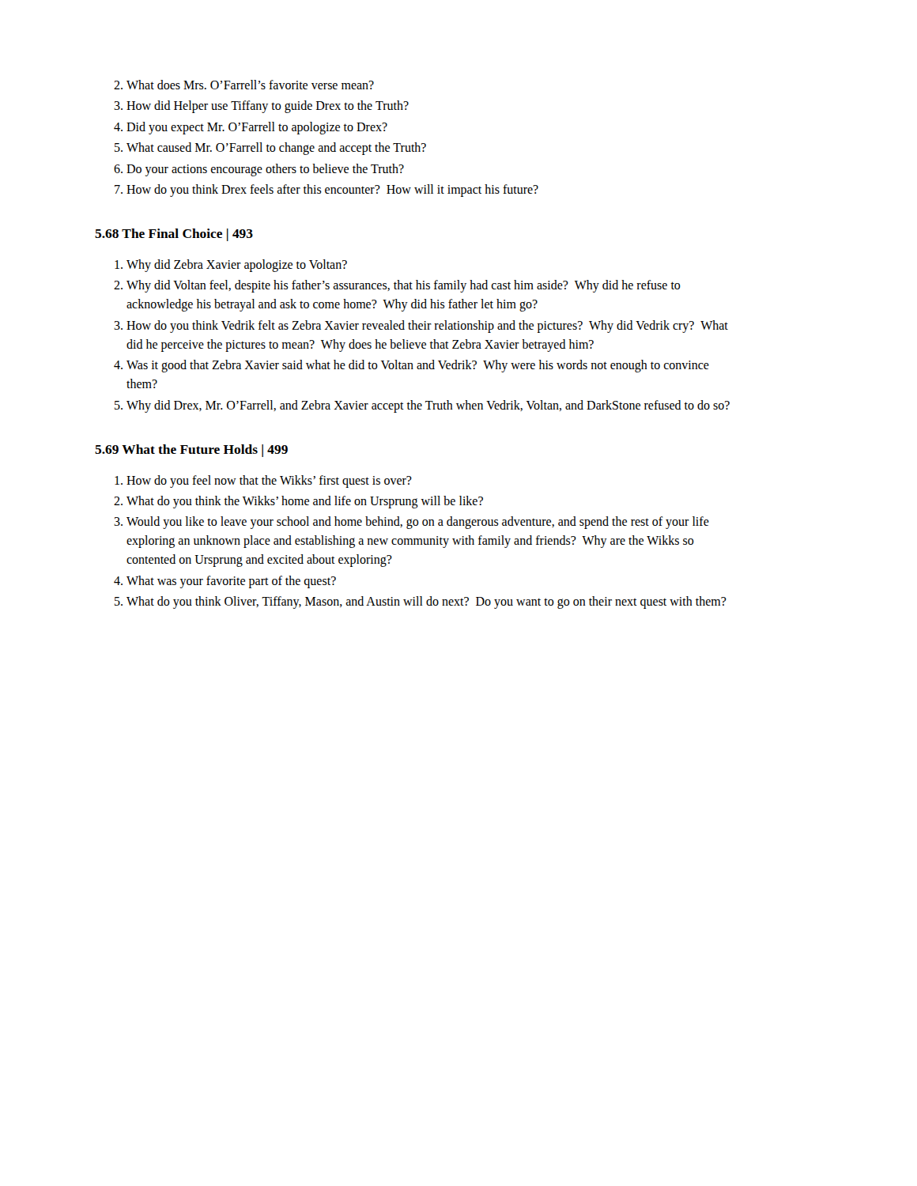What does Mrs. O’Farrell’s favorite verse mean?
How did Helper use Tiffany to guide Drex to the Truth?
Did you expect Mr. O’Farrell to apologize to Drex?
What caused Mr. O’Farrell to change and accept the Truth?
Do your actions encourage others to believe the Truth?
How do you think Drex feels after this encounter? How will it impact his future?
5.68 The Final Choice | 493
Why did Zebra Xavier apologize to Voltan?
Why did Voltan feel, despite his father’s assurances, that his family had cast him aside? Why did he refuse to acknowledge his betrayal and ask to come home? Why did his father let him go?
How do you think Vedrik felt as Zebra Xavier revealed their relationship and the pictures? Why did Vedrik cry? What did he perceive the pictures to mean? Why does he believe that Zebra Xavier betrayed him?
Was it good that Zebra Xavier said what he did to Voltan and Vedrik? Why were his words not enough to convince them?
Why did Drex, Mr. O’Farrell, and Zebra Xavier accept the Truth when Vedrik, Voltan, and DarkStone refused to do so?
5.69 What the Future Holds | 499
How do you feel now that the Wikks’ first quest is over?
What do you think the Wikks’ home and life on Ursprung will be like?
Would you like to leave your school and home behind, go on a dangerous adventure, and spend the rest of your life exploring an unknown place and establishing a new community with family and friends? Why are the Wikks so contented on Ursprung and excited about exploring?
What was your favorite part of the quest?
What do you think Oliver, Tiffany, Mason, and Austin will do next? Do you want to go on their next quest with them?